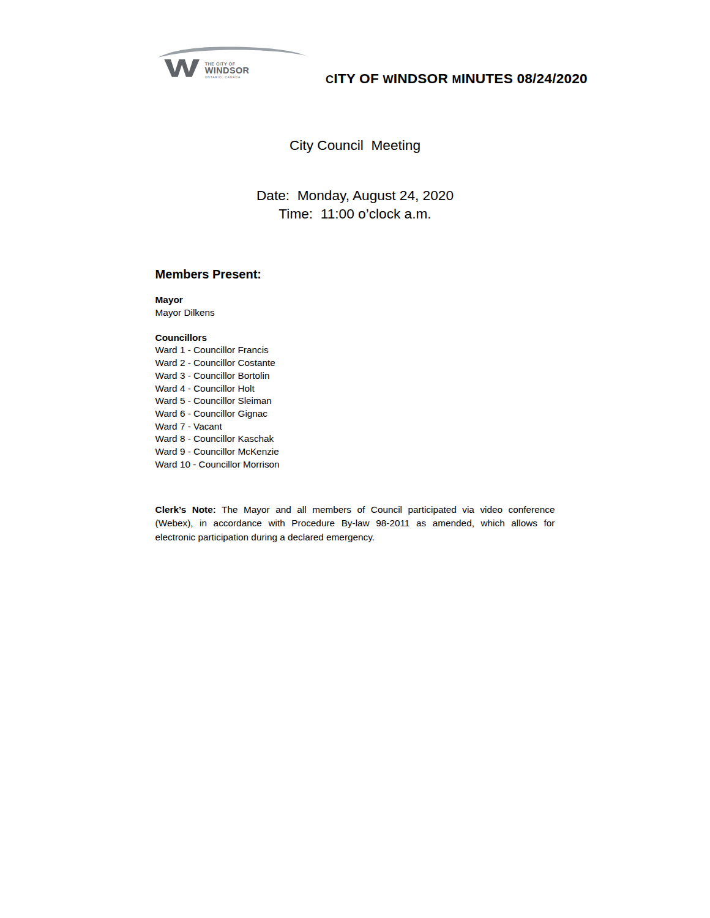THE CITY OF WINDSOR ONTARIO, CANADA
CITY OF WINDSOR MINUTES 08/24/2020
City Council Meeting
Date: Monday, August 24, 2020 Time: 11:00 o’clock a.m.
Members Present:
Mayor
Mayor Dilkens
Councillors
Ward 1 - Councillor Francis
Ward 2 - Councillor Costante
Ward 3 - Councillor Bortolin
Ward 4 - Councillor Holt
Ward 5 - Councillor Sleiman
Ward 6 - Councillor Gignac
Ward 7 - Vacant
Ward 8 - Councillor Kaschak
Ward 9 - Councillor McKenzie
Ward 10 - Councillor Morrison
Clerk’s Note: The Mayor and all members of Council participated via video conference (Webex), in accordance with Procedure By-law 98-2011 as amended, which allows for electronic participation during a declared emergency.